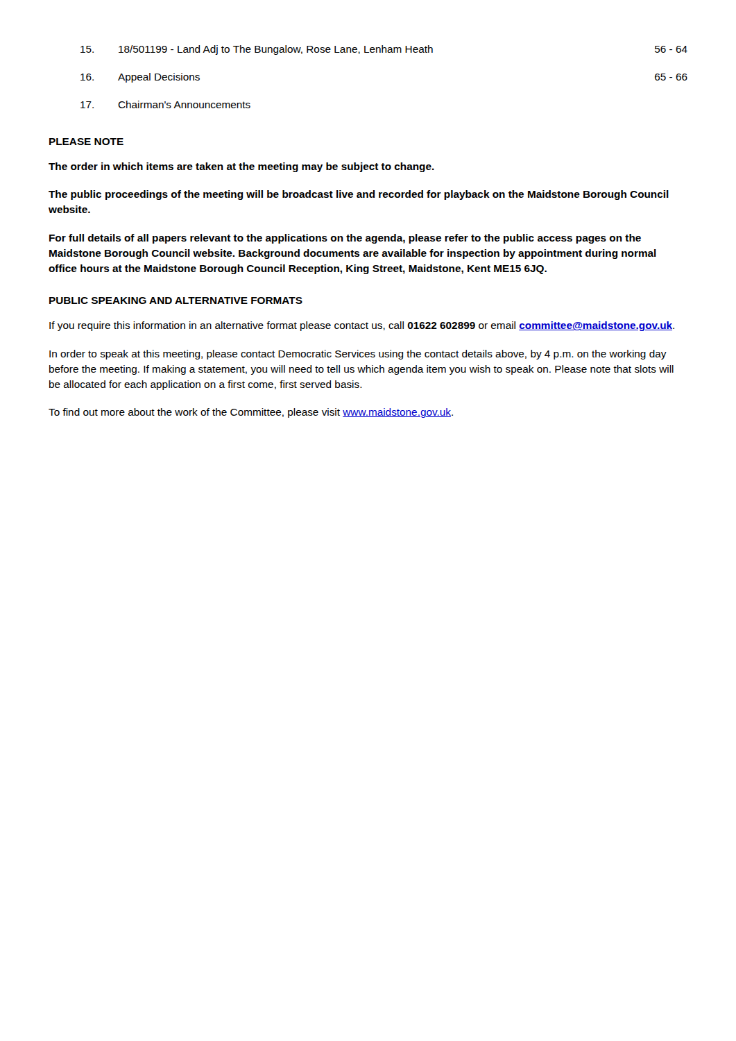15. 18/501199 - Land Adj to The Bungalow, Rose Lane, Lenham Heath 56 - 64
16. Appeal Decisions 65 - 66
17. Chairman's Announcements
PLEASE NOTE
The order in which items are taken at the meeting may be subject to change.
The public proceedings of the meeting will be broadcast live and recorded for playback on the Maidstone Borough Council website.
For full details of all papers relevant to the applications on the agenda, please refer to the public access pages on the Maidstone Borough Council website. Background documents are available for inspection by appointment during normal office hours at the Maidstone Borough Council Reception, King Street, Maidstone, Kent ME15 6JQ.
PUBLIC SPEAKING AND ALTERNATIVE FORMATS
If you require this information in an alternative format please contact us, call 01622 602899 or email committee@maidstone.gov.uk.
In order to speak at this meeting, please contact Democratic Services using the contact details above, by 4 p.m. on the working day before the meeting. If making a statement, you will need to tell us which agenda item you wish to speak on. Please note that slots will be allocated for each application on a first come, first served basis.
To find out more about the work of the Committee, please visit www.maidstone.gov.uk.